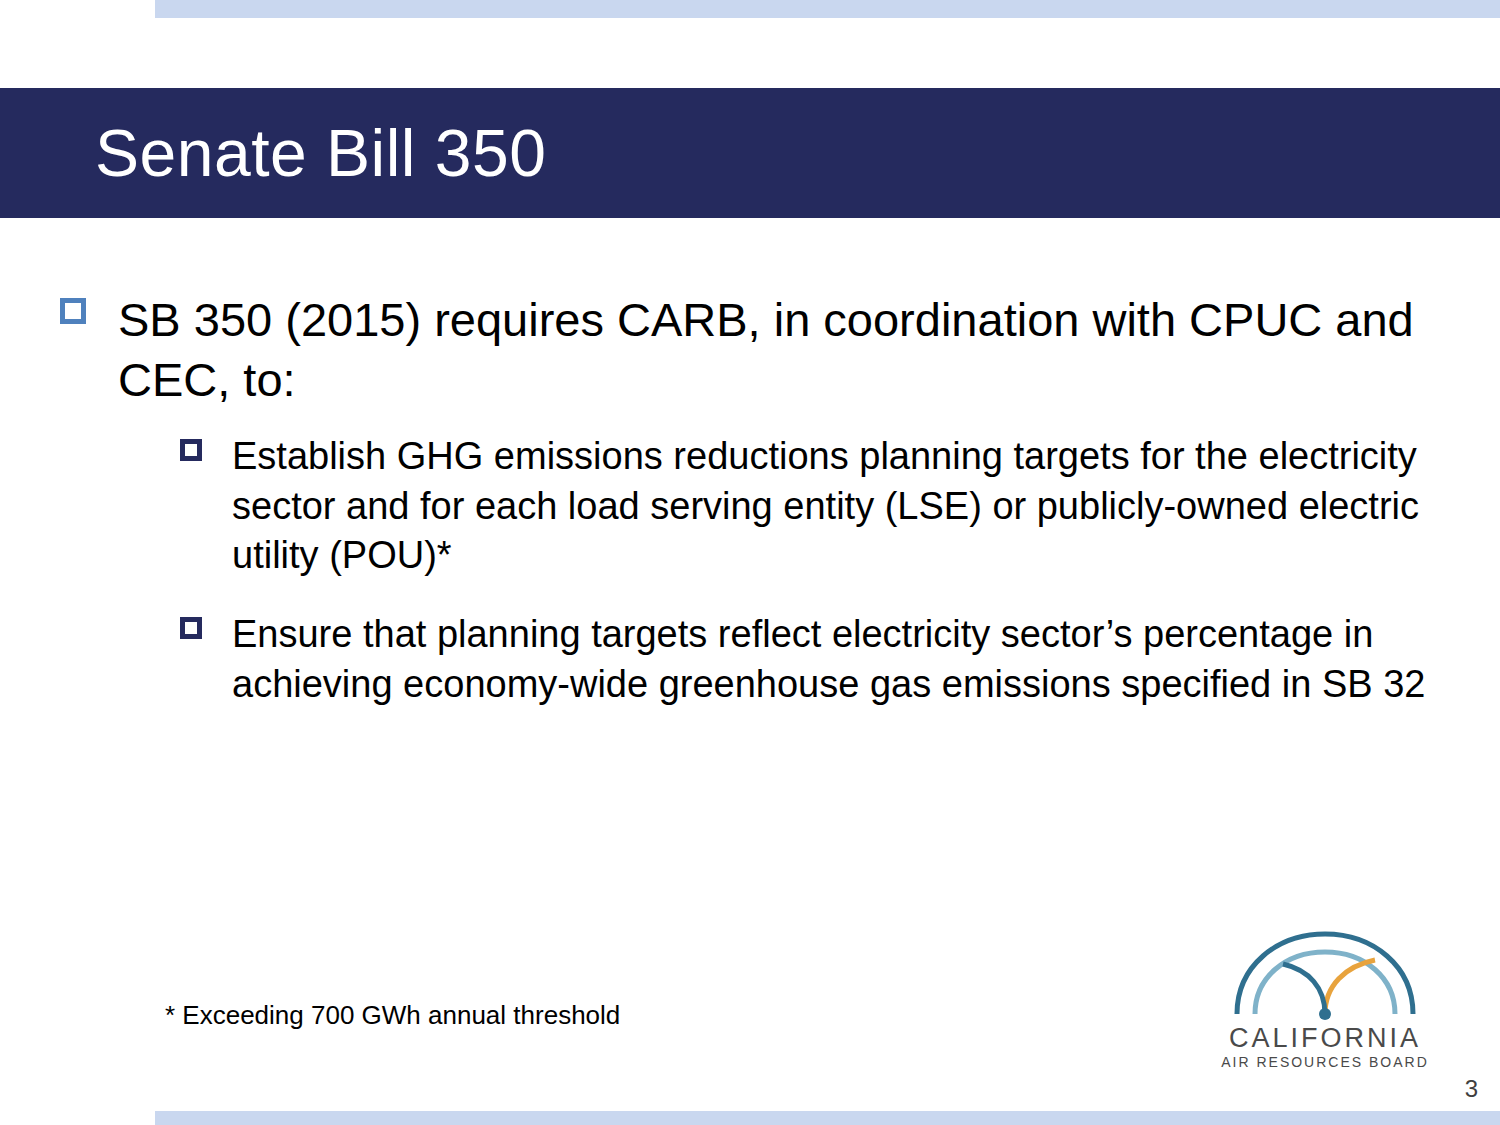Senate Bill 350
SB 350 (2015) requires CARB, in coordination with CPUC and CEC, to:
Establish GHG emissions reductions planning targets for the electricity sector and for each load serving entity (LSE) or publicly-owned electric utility (POU)*
Ensure that planning targets reflect electricity sector’s percentage in achieving economy-wide greenhouse gas emissions specified in SB 32
* Exceeding 700 GWh annual threshold
CALIFORNIA
AIR RESOURCES BOARD
3